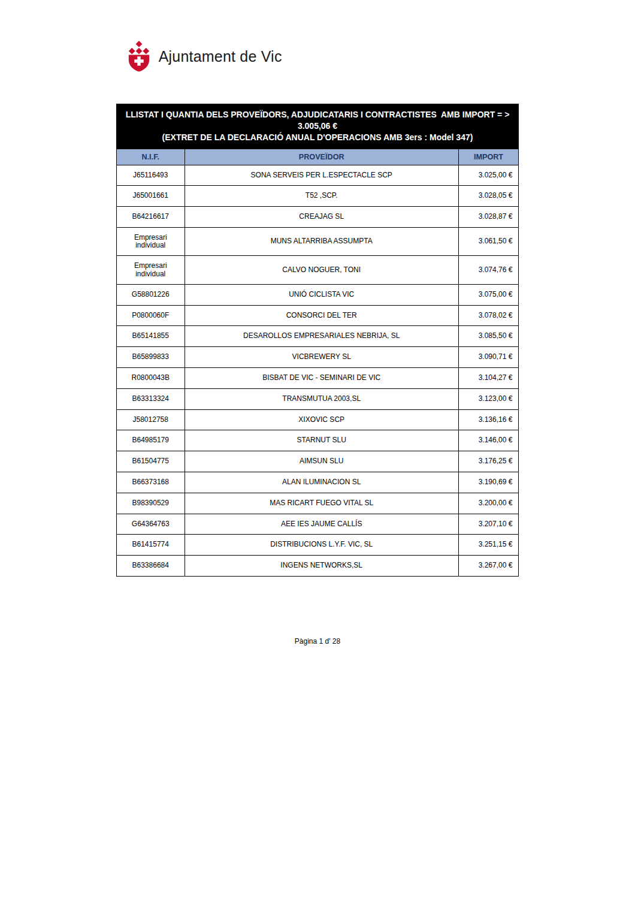Ajuntament de Vic
LLISTAT I QUANTIA DELS PROVEÏDORS, ADJUDICATARIS I CONTRACTISTES AMB IMPORT = > 3.005,06 € (EXTRET DE LA DECLARACIÓ ANUAL D'OPERACIONS AMB 3ers : Model 347)
| N.I.F. | PROVEÏDOR | IMPORT |
| --- | --- | --- |
| J65116493 | SONA SERVEIS PER L.ESPECTACLE SCP | 3.025,00 € |
| J65001661 | T52 ,SCP. | 3.028,05 € |
| B64216617 | CREAJAG SL | 3.028,87 € |
| Empresari individual | MUNS ALTARRIBA ASSUMPTA | 3.061,50 € |
| Empresari individual | CALVO NOGUER, TONI | 3.074,76 € |
| G58801226 | UNIÓ CICLISTA VIC | 3.075,00 € |
| P0800060F | CONSORCI DEL TER | 3.078,02 € |
| B65141855 | DESAROLLOS EMPRESARIALES NEBRIJA, SL | 3.085,50 € |
| B65899833 | VICBREWERY SL | 3.090,71 € |
| R0800043B | BISBAT DE VIC - SEMINARI DE VIC | 3.104,27 € |
| B63313324 | TRANSMUTUA 2003,SL | 3.123,00 € |
| J58012758 | XIXOVIC SCP | 3.136,16 € |
| B64985179 | STARNUT SLU | 3.146,00 € |
| B61504775 | AIMSUN SLU | 3.176,25 € |
| B66373168 | ALAN ILUMINACION SL | 3.190,69 € |
| B98390529 | MAS RICART FUEGO VITAL SL | 3.200,00 € |
| G64364763 | AEE IES JAUME CALLÍS | 3.207,10 € |
| B61415774 | DISTRIBUCIONS L.Y.F. VIC, SL | 3.251,15 € |
| B63386684 | INGENS NETWORKS,SL | 3.267,00 € |
Pàgina 1 d' 28